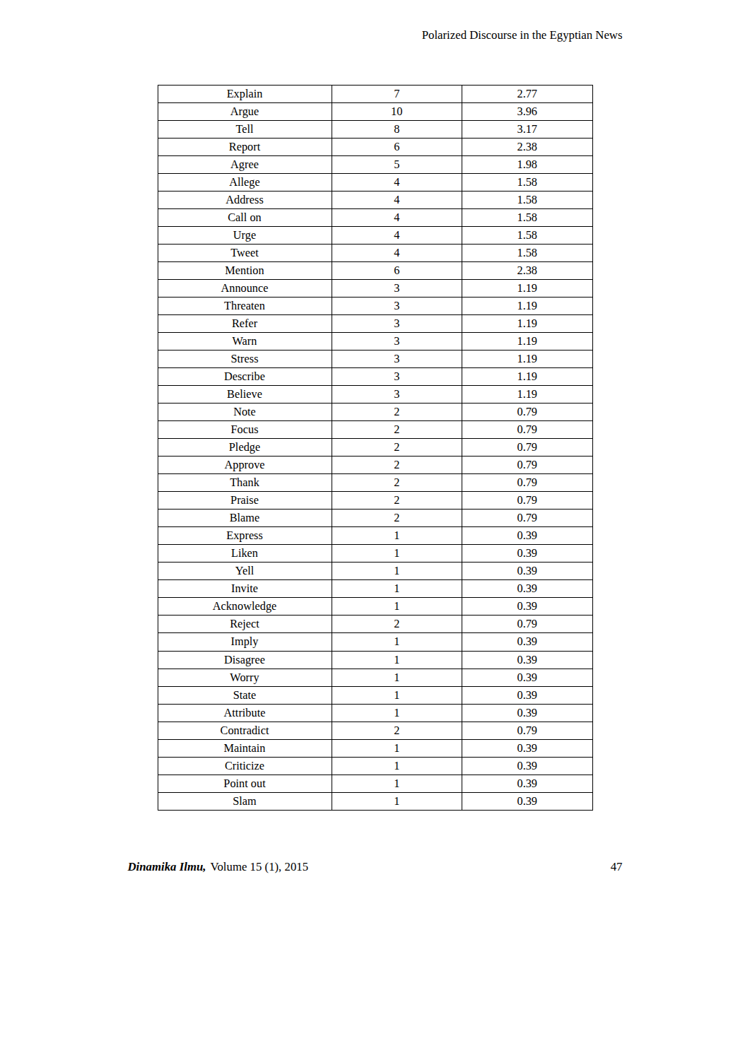Polarized Discourse in the Egyptian News
| Explain | 7 | 2.77 |
| Argue | 10 | 3.96 |
| Tell | 8 | 3.17 |
| Report | 6 | 2.38 |
| Agree | 5 | 1.98 |
| Allege | 4 | 1.58 |
| Address | 4 | 1.58 |
| Call on | 4 | 1.58 |
| Urge | 4 | 1.58 |
| Tweet | 4 | 1.58 |
| Mention | 6 | 2.38 |
| Announce | 3 | 1.19 |
| Threaten | 3 | 1.19 |
| Refer | 3 | 1.19 |
| Warn | 3 | 1.19 |
| Stress | 3 | 1.19 |
| Describe | 3 | 1.19 |
| Believe | 3 | 1.19 |
| Note | 2 | 0.79 |
| Focus | 2 | 0.79 |
| Pledge | 2 | 0.79 |
| Approve | 2 | 0.79 |
| Thank | 2 | 0.79 |
| Praise | 2 | 0.79 |
| Blame | 2 | 0.79 |
| Express | 1 | 0.39 |
| Liken | 1 | 0.39 |
| Yell | 1 | 0.39 |
| Invite | 1 | 0.39 |
| Acknowledge | 1 | 0.39 |
| Reject | 2 | 0.79 |
| Imply | 1 | 0.39 |
| Disagree | 1 | 0.39 |
| Worry | 1 | 0.39 |
| State | 1 | 0.39 |
| Attribute | 1 | 0.39 |
| Contradict | 2 | 0.79 |
| Maintain | 1 | 0.39 |
| Criticize | 1 | 0.39 |
| Point out | 1 | 0.39 |
| Slam | 1 | 0.39 |
Dinamika Ilmu, Volume 15 (1), 2015 47